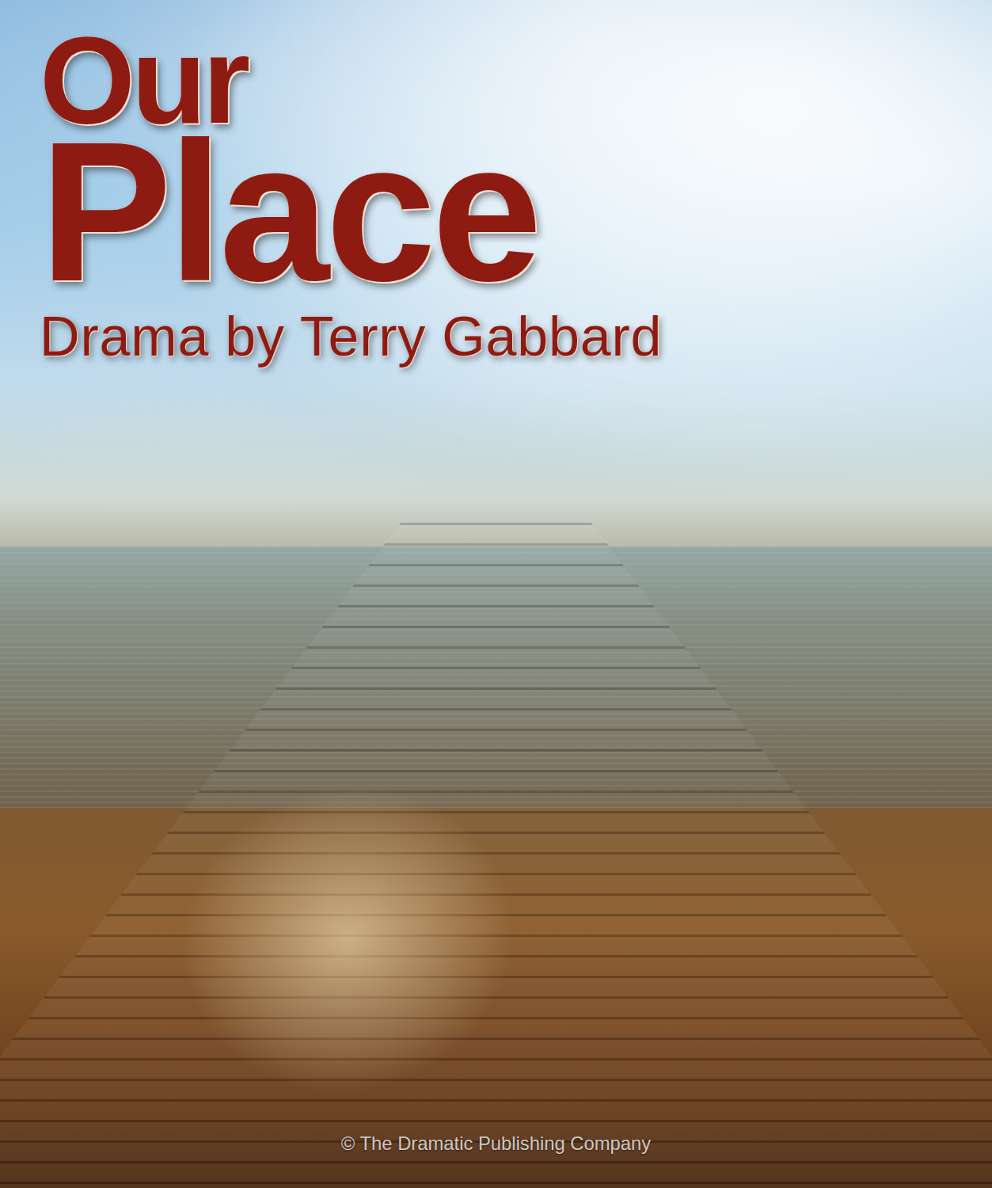Our Place
Drama by Terry Gabbard
© The Dramatic Publishing Company